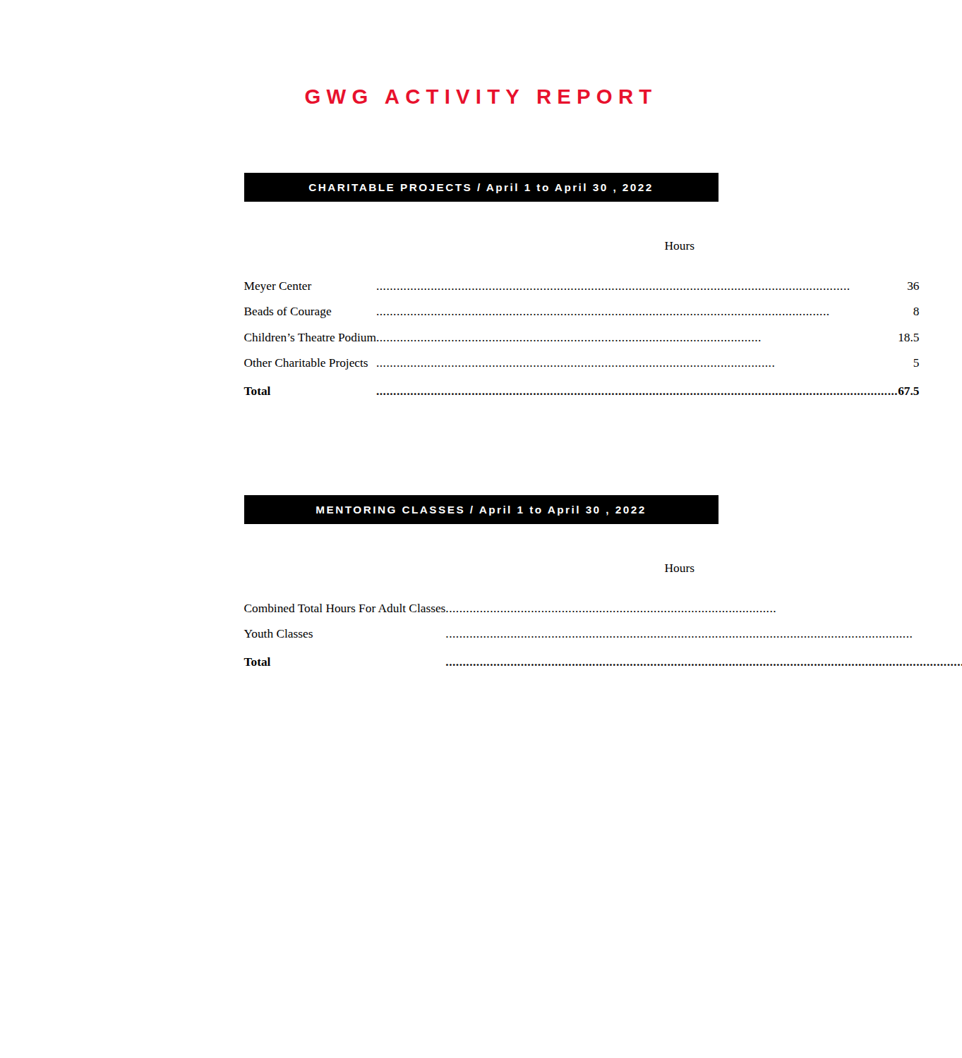GWG Activity Report
CHARITABLE PROJECTS / April 1 to April 30 , 2022
Hours
| Meyer Center | ........................................................................................................................................... | 36 |
| Beads of Courage | ..................................................................................................................................... | 8 |
| Children’s Theatre Podium | ................................................................................................................. | 18.5 |
| Other Charitable Projects | ..................................................................................................................... | 5 |
| Total | ......................................................................................................................................................... | 67.5 |
MENTORING CLASSES / April 1 to April 30 , 2022
Hours
| Combined Total Hours For Adult Classes | ................................................................................................. | 761 |
| Youth Classes | ......................................................................................................................................... | 114 |
| Total | ......................................................................................................................................................... | 875 |